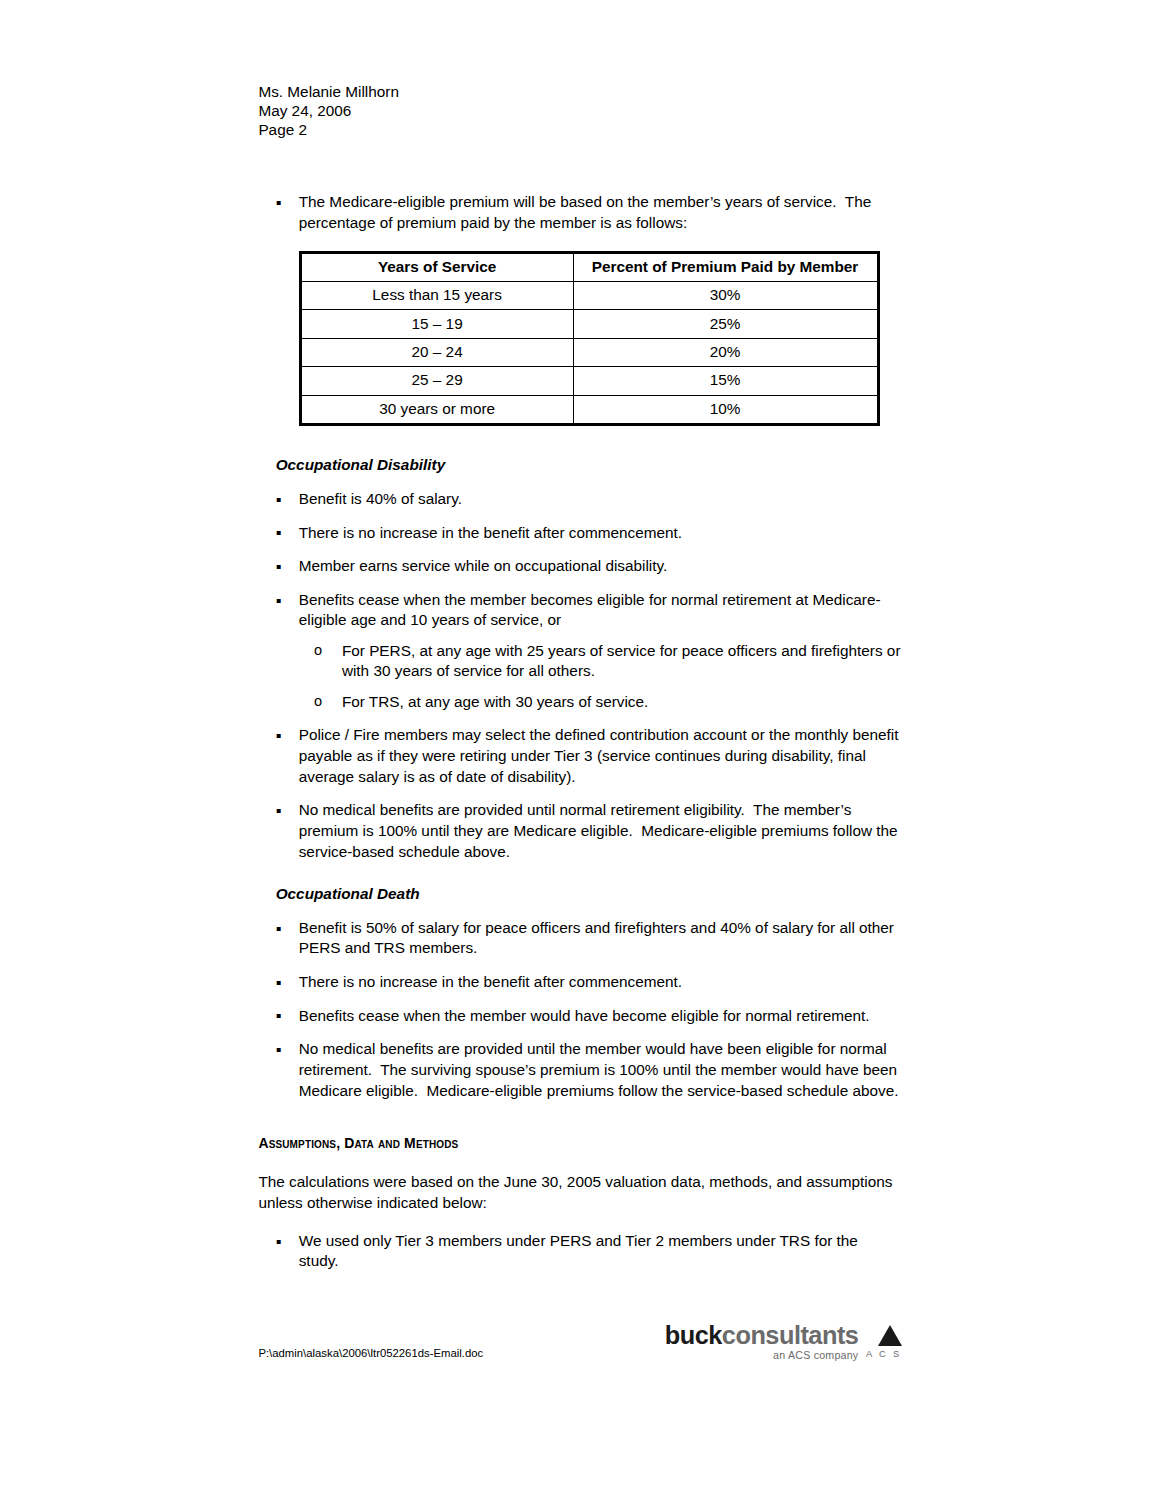Ms. Melanie Millhorn
May 24, 2006
Page 2
The Medicare-eligible premium will be based on the member’s years of service. The percentage of premium paid by the member is as follows:
| Years of Service | Percent of Premium Paid by Member |
| --- | --- |
| Less than 15 years | 30% |
| 15 – 19 | 25% |
| 20 – 24 | 20% |
| 25 – 29 | 15% |
| 30 years or more | 10% |
Occupational Disability
Benefit is 40% of salary.
There is no increase in the benefit after commencement.
Member earns service while on occupational disability.
Benefits cease when the member becomes eligible for normal retirement at Medicare-eligible age and 10 years of service, or
For PERS, at any age with 25 years of service for peace officers and firefighters or with 30 years of service for all others.
For TRS, at any age with 30 years of service.
Police / Fire members may select the defined contribution account or the monthly benefit payable as if they were retiring under Tier 3 (service continues during disability, final average salary is as of date of disability).
No medical benefits are provided until normal retirement eligibility. The member’s premium is 100% until they are Medicare eligible. Medicare-eligible premiums follow the service-based schedule above.
Occupational Death
Benefit is 50% of salary for peace officers and firefighters and 40% of salary for all other PERS and TRS members.
There is no increase in the benefit after commencement.
Benefits cease when the member would have become eligible for normal retirement.
No medical benefits are provided until the member would have been eligible for normal retirement. The surviving spouse’s premium is 100% until the member would have been Medicare eligible. Medicare-eligible premiums follow the service-based schedule above.
Assumptions, Data and Methods
The calculations were based on the June 30, 2005 valuation data, methods, and assumptions unless otherwise indicated below:
We used only Tier 3 members under PERS and Tier 2 members under TRS for the study.
P:\admin\alaska\2006\ltr052261ds-Email.doc
buck consultants
an ACS company
A C S